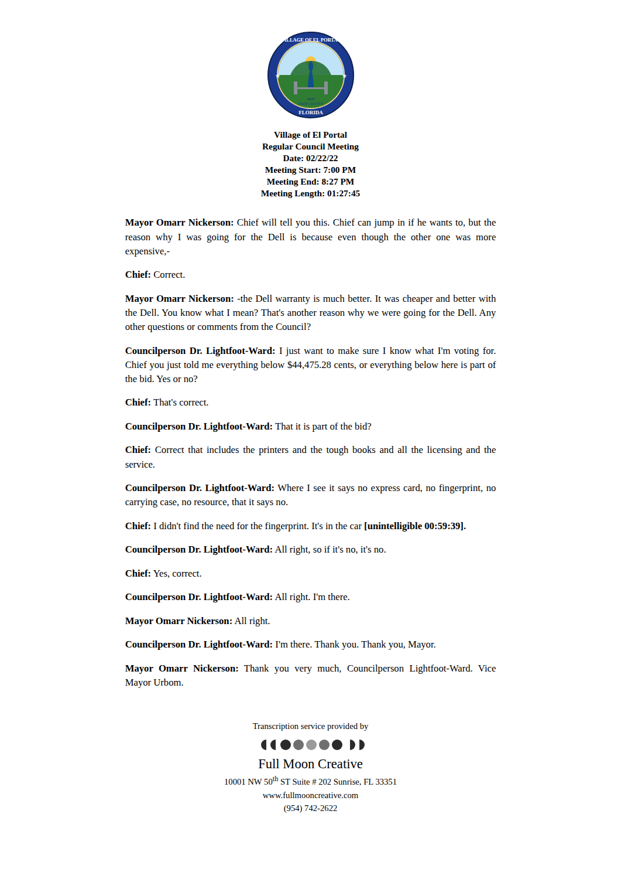1937 DADE COUNTY VILLAGE OF EL PORTAL FLORIDA ★ ★
Village of El Portal
Regular Council Meeting
Date: 02/22/22
Meeting Start: 7:00 PM
Meeting End: 8:27 PM
Meeting Length: 01:27:45
Mayor Omarr Nickerson: Chief will tell you this. Chief can jump in if he wants to, but the reason why I was going for the Dell is because even though the other one was more expensive,-
Chief: Correct.
Mayor Omarr Nickerson: -the Dell warranty is much better. It was cheaper and better with the Dell. You know what I mean? That's another reason why we were going for the Dell. Any other questions or comments from the Council?
Councilperson Dr. Lightfoot-Ward: I just want to make sure I know what I'm voting for. Chief you just told me everything below $44,475.28 cents, or everything below here is part of the bid. Yes or no?
Chief: That's correct.
Councilperson Dr. Lightfoot-Ward: That it is part of the bid?
Chief: Correct that includes the printers and the tough books and all the licensing and the service.
Councilperson Dr. Lightfoot-Ward: Where I see it says no express card, no fingerprint, no carrying case, no resource, that it says no.
Chief: I didn't find the need for the fingerprint. It's in the car [unintelligible 00:59:39].
Councilperson Dr. Lightfoot-Ward: All right, so if it's no, it's no.
Chief: Yes, correct.
Councilperson Dr. Lightfoot-Ward: All right. I'm there.
Mayor Omarr Nickerson: All right.
Councilperson Dr. Lightfoot-Ward: I'm there. Thank you. Thank you, Mayor.
Mayor Omarr Nickerson: Thank you very much, Councilperson Lightfoot-Ward. Vice Mayor Urbom.
Transcription service provided by
Full Moon Creative
10001 NW 50th ST Suite # 202 Sunrise, FL 33351
www.fullmooncreative.com
(954) 742-2622